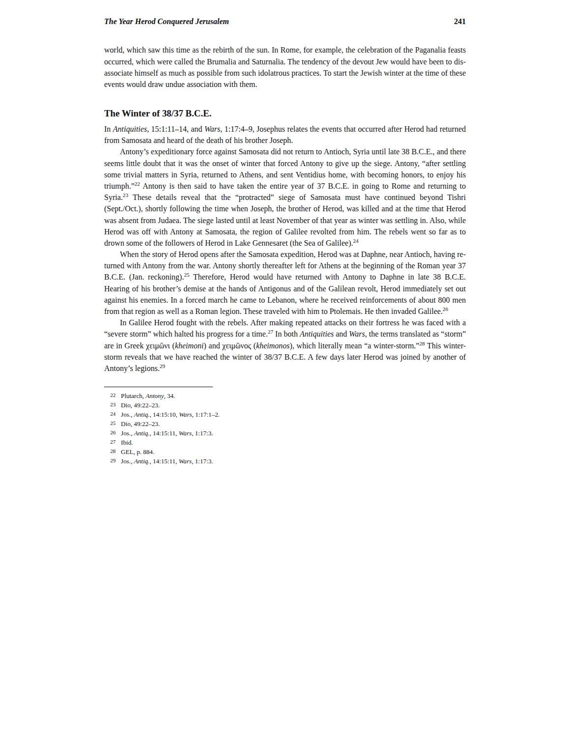The Year Herod Conquered Jerusalem 241
world, which saw this time as the rebirth of the sun. In Rome, for example, the celebration of the Paganalia feasts occurred, which were called the Brumalia and Saturnalia. The tendency of the devout Jew would have been to disassociate himself as much as possible from such idolatrous practices. To start the Jewish winter at the time of these events would draw undue association with them.
The Winter of 38/37 B.C.E.
In Antiquities, 15:1:11–14, and Wars, 1:17:4–9, Josephus relates the events that occurred after Herod had returned from Samosata and heard of the death of his brother Joseph.
Antony’s expeditionary force against Samosata did not return to Antioch, Syria until late 38 B.C.E., and there seems little doubt that it was the onset of winter that forced Antony to give up the siege. Antony, “after settling some trivial matters in Syria, returned to Athens, and sent Ventidius home, with becoming honors, to enjoy his triumph.”22 Antony is then said to have taken the entire year of 37 B.C.E. in going to Rome and returning to Syria.23 These details reveal that the “protracted” siege of Samosata must have continued beyond Tishri (Sept./Oct.), shortly following the time when Joseph, the brother of Herod, was killed and at the time that Herod was absent from Judaea. The siege lasted until at least November of that year as winter was settling in. Also, while Herod was off with Antony at Samosata, the region of Galilee revolted from him. The rebels went so far as to drown some of the followers of Herod in Lake Gennesaret (the Sea of Galilee).24
When the story of Herod opens after the Samosata expedition, Herod was at Daphne, near Antioch, having returned with Antony from the war. Antony shortly thereafter left for Athens at the beginning of the Roman year 37 B.C.E. (Jan. reckoning).25 Therefore, Herod would have returned with Antony to Daphne in late 38 B.C.E. Hearing of his brother’s demise at the hands of Antigonus and of the Galilean revolt, Herod immediately set out against his enemies. In a forced march he came to Lebanon, where he received reinforcements of about 800 men from that region as well as a Roman legion. These traveled with him to Ptolemais. He then invaded Galilee.26
In Galilee Herod fought with the rebels. After making repeated attacks on their fortress he was faced with a “severe storm” which halted his progress for a time.27 In both Antiquities and Wars, the terms translated as “storm” are in Greek χειμῶνι (kheimoni) and χειμῶνος (kheimonos), which literally mean “a winter-storm.”28 This winter-storm reveals that we have reached the winter of 38/37 B.C.E. A few days later Herod was joined by another of Antony’s legions.29
22 Plutarch, Antony, 34.
23 Dio, 49:22–23.
24 Jos., Antiq., 14:15:10, Wars, 1:17:1–2.
25 Dio, 49:22–23.
26 Jos., Antiq., 14:15:11, Wars, 1:17:3.
27 Ibid.
28 GEL, p. 884.
29 Jos., Antiq., 14:15:11, Wars, 1:17:3.